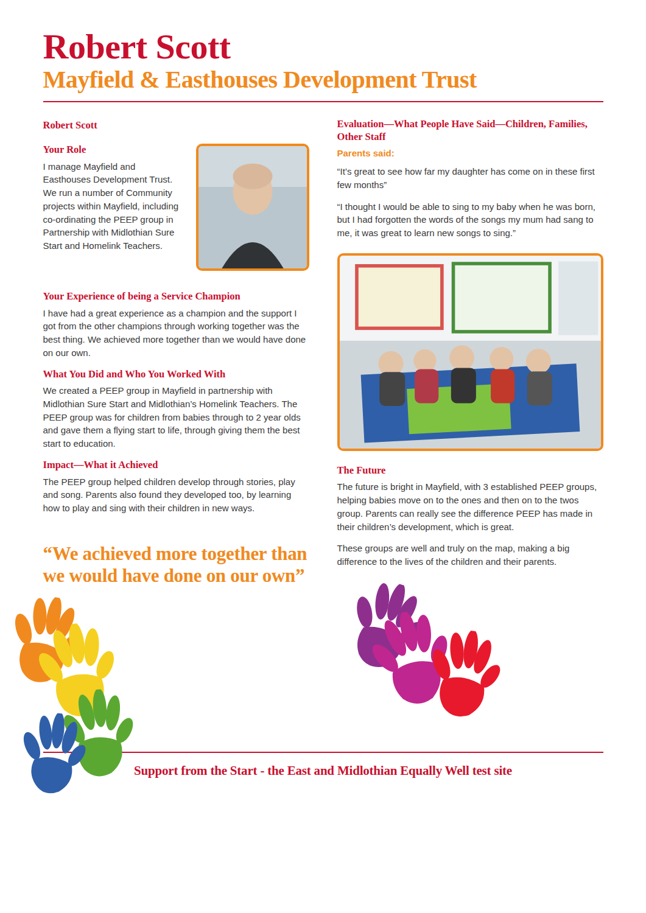Robert Scott
Mayfield & Easthouses Development Trust
Robert Scott
Your Role
I manage Mayfield and Easthouses Development Trust. We run a number of Community projects within Mayfield, including co-ordinating the PEEP group in Partnership with Midlothian Sure Start and Homelink Teachers.
Your Experience of being a Service Champion
I have had a great experience as a champion and the support I got from the other champions through working together was the best thing. We achieved more together than we would have done on our own.
What You Did and Who You Worked With
We created a PEEP group in Mayfield in partnership with Midlothian Sure Start and Midlothian’s Homelink Teachers. The PEEP group was for children from babies through to 2 year olds and gave them a flying start to life, through giving them the best start to education.
Impact—What it Achieved
The PEEP group helped children develop through stories, play and song. Parents also found they developed too, by learning how to play and sing with their children in new ways.
“We achieved more together than we would have done on our own”
Evaluation—What People Have Said—Children, Families, Other Staff
Parents said:
“It’s great to see how far my daughter has come on in these first few months”
“I thought I would be able to sing to my baby when he was born, but I had forgotten the words of the songs my mum had sang to me, it was great to learn new songs to sing.”
The Future
The future is bright in Mayfield, with 3 established PEEP groups, helping babies move on to the ones and then on to the twos group. Parents can really see the difference PEEP has made in their children’s development, which is great.
These groups are well and truly on the map, making a big difference to the lives of the children and their parents.
Support from the Start - the East and Midlothian Equally Well test site